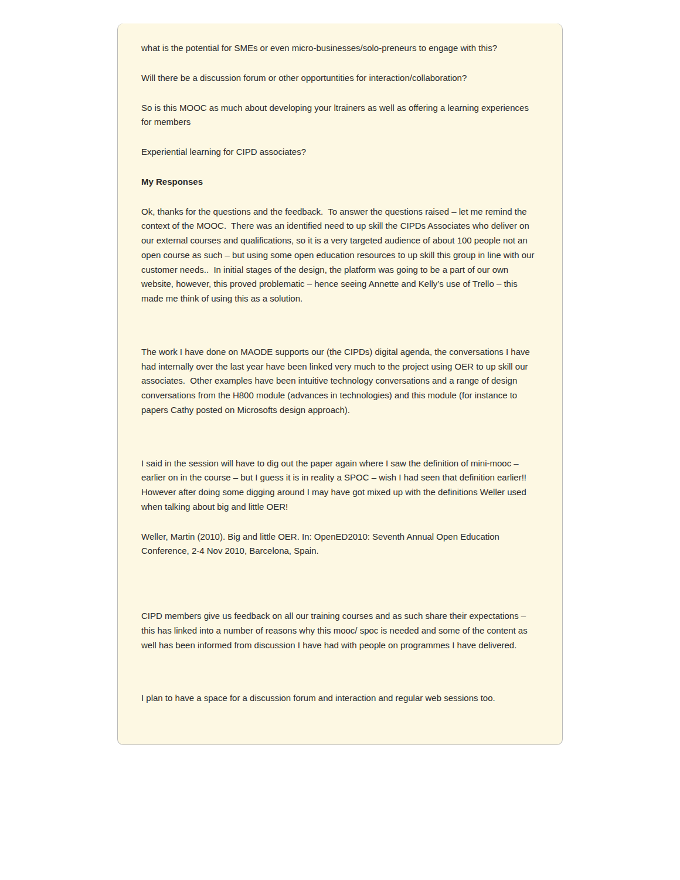what is the potential for SMEs or even micro-businesses/solo-preneurs to engage with this?
Will there be a discussion forum or other opportuntities for interaction/collaboration?
So is this MOOC as much about developing your ltrainers as well as offering a learning experiences for members
Experiential learning for CIPD associates?
My Responses
Ok, thanks for the questions and the feedback. To answer the questions raised – let me remind the context of the MOOC. There was an identified need to up skill the CIPDs Associates who deliver on our external courses and qualifications, so it is a very targeted audience of about 100 people not an open course as such – but using some open education resources to up skill this group in line with our customer needs.. In initial stages of the design, the platform was going to be a part of our own website, however, this proved problematic – hence seeing Annette and Kelly’s use of Trello – this made me think of using this as a solution.
The work I have done on MAODE supports our (the CIPDs) digital agenda, the conversations I have had internally over the last year have been linked very much to the project using OER to up skill our associates. Other examples have been intuitive technology conversations and a range of design conversations from the H800 module (advances in technologies) and this module (for instance to papers Cathy posted on Microsofts design approach).
I said in the session will have to dig out the paper again where I saw the definition of mini-mooc – earlier on in the course – but I guess it is in reality a SPOC – wish I had seen that definition earlier!! However after doing some digging around I may have got mixed up with the definitions Weller used when talking about big and little OER!
Weller, Martin (2010). Big and little OER. In: OpenED2010: Seventh Annual Open Education Conference, 2-4 Nov 2010, Barcelona, Spain.
CIPD members give us feedback on all our training courses and as such share their expectations – this has linked into a number of reasons why this mooc/ spoc is needed and some of the content as well has been informed from discussion I have had with people on programmes I have delivered.
I plan to have a space for a discussion forum and interaction and regular web sessions too.